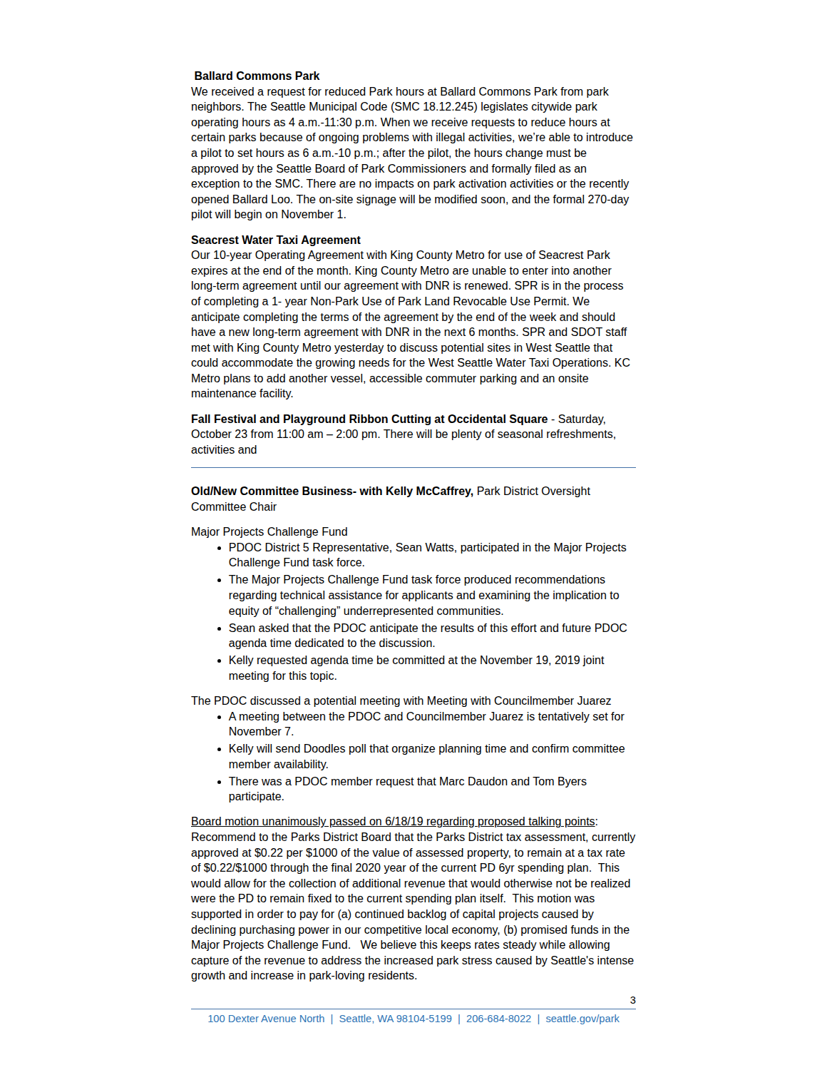Ballard Commons Park
We received a request for reduced Park hours at Ballard Commons Park from park neighbors. The Seattle Municipal Code (SMC 18.12.245) legislates citywide park operating hours as 4 a.m.-11:30 p.m. When we receive requests to reduce hours at certain parks because of ongoing problems with illegal activities, we’re able to introduce a pilot to set hours as 6 a.m.-10 p.m.; after the pilot, the hours change must be approved by the Seattle Board of Park Commissioners and formally filed as an exception to the SMC. There are no impacts on park activation activities or the recently opened Ballard Loo. The on-site signage will be modified soon, and the formal 270-day pilot will begin on November 1.
Seacrest Water Taxi Agreement
Our 10-year Operating Agreement with King County Metro for use of Seacrest Park expires at the end of the month. King County Metro are unable to enter into another long-term agreement until our agreement with DNR is renewed. SPR is in the process of completing a 1- year Non-Park Use of Park Land Revocable Use Permit. We anticipate completing the terms of the agreement by the end of the week and should have a new long-term agreement with DNR in the next 6 months. SPR and SDOT staff met with King County Metro yesterday to discuss potential sites in West Seattle that could accommodate the growing needs for the West Seattle Water Taxi Operations. KC Metro plans to add another vessel, accessible commuter parking and an onsite maintenance facility.
Fall Festival and Playground Ribbon Cutting at Occidental Square - Saturday, October 23 from 11:00 am – 2:00 pm. There will be plenty of seasonal refreshments, activities and
Old/New Committee Business- with Kelly McCaffrey, Park District Oversight Committee Chair
Major Projects Challenge Fund
PDOC District 5 Representative, Sean Watts, participated in the Major Projects Challenge Fund task force.
The Major Projects Challenge Fund task force produced recommendations regarding technical assistance for applicants and examining the implication to equity of “challenging” underrepresented communities.
Sean asked that the PDOC anticipate the results of this effort and future PDOC agenda time dedicated to the discussion.
Kelly requested agenda time be committed at the November 19, 2019 joint meeting for this topic.
The PDOC discussed a potential meeting with Meeting with Councilmember Juarez
A meeting between the PDOC and Councilmember Juarez is tentatively set for November 7.
Kelly will send Doodles poll that organize planning time and confirm committee member availability.
There was a PDOC member request that Marc Daudon and Tom Byers participate.
Board motion unanimously passed on 6/18/19 regarding proposed talking points: Recommend to the Parks District Board that the Parks District tax assessment, currently approved at $0.22 per $1000 of the value of assessed property, to remain at a tax rate of $0.22/$1000 through the final 2020 year of the current PD 6yr spending plan. This would allow for the collection of additional revenue that would otherwise not be realized were the PD to remain fixed to the current spending plan itself. This motion was supported in order to pay for (a) continued backlog of capital projects caused by declining purchasing power in our competitive local economy, (b) promised funds in the Major Projects Challenge Fund. We believe this keeps rates steady while allowing capture of the revenue to address the increased park stress caused by Seattle's intense growth and increase in park-loving residents.
3
100 Dexter Avenue North | Seattle, WA 98104-5199 | 206-684-8022 | seattle.gov/park